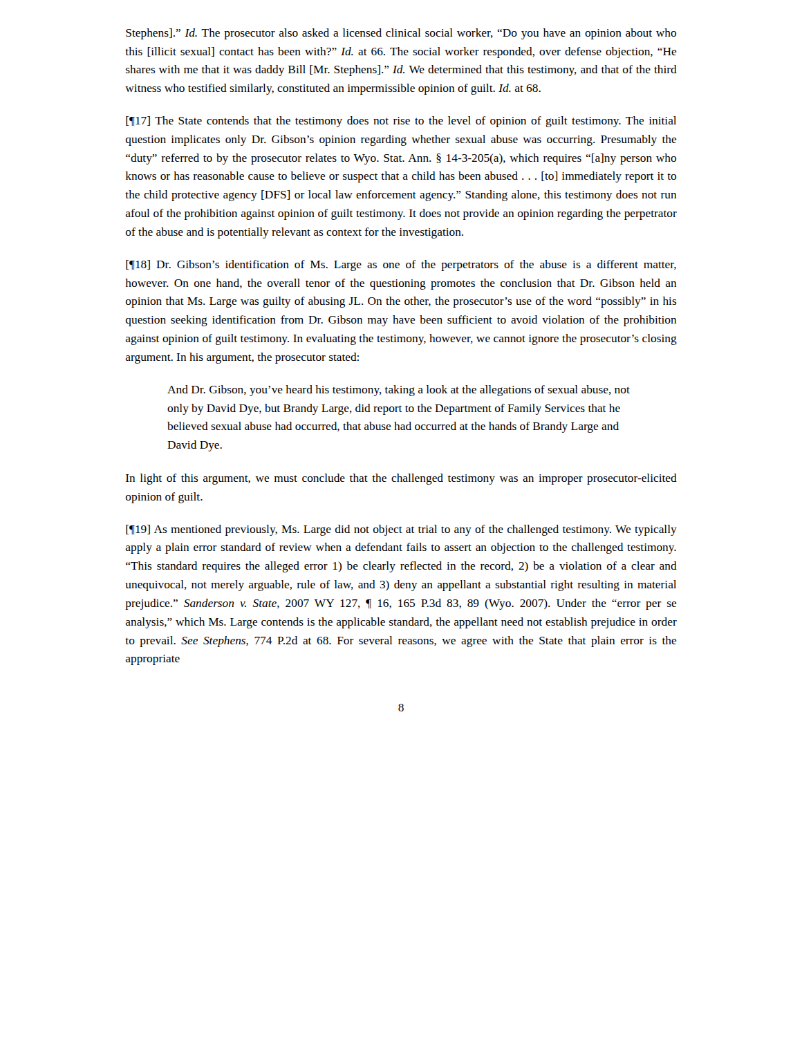Stephens].” Id. The prosecutor also asked a licensed clinical social worker, “Do you have an opinion about who this [illicit sexual] contact has been with?” Id. at 66. The social worker responded, over defense objection, “He shares with me that it was daddy Bill [Mr. Stephens].” Id. We determined that this testimony, and that of the third witness who testified similarly, constituted an impermissible opinion of guilt. Id. at 68.
[¶17] The State contends that the testimony does not rise to the level of opinion of guilt testimony. The initial question implicates only Dr. Gibson’s opinion regarding whether sexual abuse was occurring. Presumably the “duty” referred to by the prosecutor relates to Wyo. Stat. Ann. § 14-3-205(a), which requires “[a]ny person who knows or has reasonable cause to believe or suspect that a child has been abused . . . [to] immediately report it to the child protective agency [DFS] or local law enforcement agency.” Standing alone, this testimony does not run afoul of the prohibition against opinion of guilt testimony. It does not provide an opinion regarding the perpetrator of the abuse and is potentially relevant as context for the investigation.
[¶18] Dr. Gibson’s identification of Ms. Large as one of the perpetrators of the abuse is a different matter, however. On one hand, the overall tenor of the questioning promotes the conclusion that Dr. Gibson held an opinion that Ms. Large was guilty of abusing JL. On the other, the prosecutor’s use of the word “possibly” in his question seeking identification from Dr. Gibson may have been sufficient to avoid violation of the prohibition against opinion of guilt testimony. In evaluating the testimony, however, we cannot ignore the prosecutor’s closing argument. In his argument, the prosecutor stated:
And Dr. Gibson, you’ve heard his testimony, taking a look at the allegations of sexual abuse, not only by David Dye, but Brandy Large, did report to the Department of Family Services that he believed sexual abuse had occurred, that abuse had occurred at the hands of Brandy Large and David Dye.
In light of this argument, we must conclude that the challenged testimony was an improper prosecutor-elicited opinion of guilt.
[¶19] As mentioned previously, Ms. Large did not object at trial to any of the challenged testimony. We typically apply a plain error standard of review when a defendant fails to assert an objection to the challenged testimony. “This standard requires the alleged error 1) be clearly reflected in the record, 2) be a violation of a clear and unequivocal, not merely arguable, rule of law, and 3) deny an appellant a substantial right resulting in material prejudice.” Sanderson v. State, 2007 WY 127, ¶ 16, 165 P.3d 83, 89 (Wyo. 2007). Under the “error per se analysis,” which Ms. Large contends is the applicable standard, the appellant need not establish prejudice in order to prevail. See Stephens, 774 P.2d at 68. For several reasons, we agree with the State that plain error is the appropriate
8